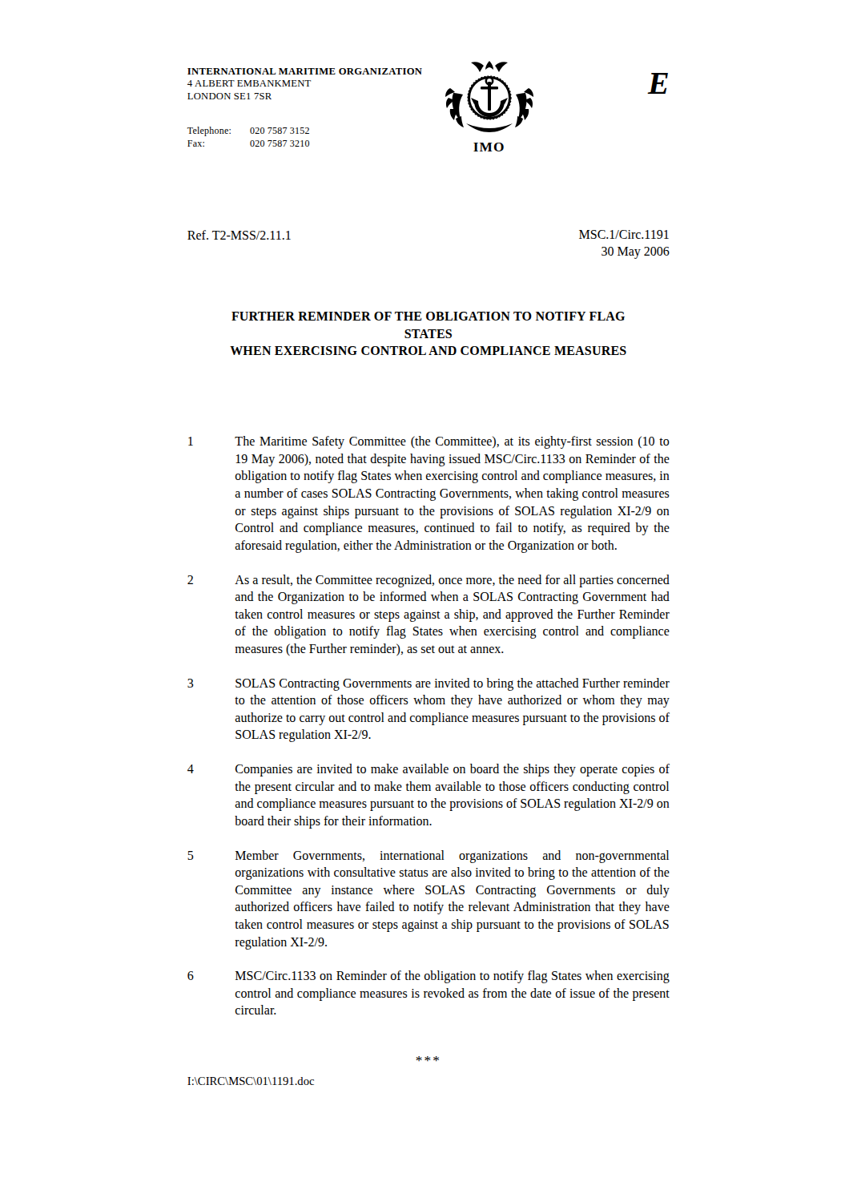INTERNATIONAL MARITIME ORGANIZATION
4 ALBERT EMBANKMENT
LONDON SE1 7SR
| Telephone: | 020 7587 3152 |
| Fax: | 020 7587 3210 |
IMO
E
Ref. T2-MSS/2.11.1
MSC.1/Circ.1191
30 May 2006
Further reminder of the obligation to notify flag States
when exercising control and compliance measures
1
The Maritime Safety Committee (the Committee), at its eighty-first session (10 to 19 May 2006), noted that despite having issued MSC/Circ.1133 on Reminder of the obligation to notify flag States when exercising control and compliance measures, in a number of cases SOLAS Contracting Governments, when taking control measures or steps against ships pursuant to the provisions of SOLAS regulation XI-2/9 on Control and compliance measures, continued to fail to notify, as required by the aforesaid regulation, either the Administration or the Organization or both.
2
As a result, the Committee recognized, once more, the need for all parties concerned and the Organization to be informed when a SOLAS Contracting Government had taken control measures or steps against a ship, and approved the Further Reminder of the obligation to notify flag States when exercising control and compliance measures (the Further reminder), as set out at annex.
3
SOLAS Contracting Governments are invited to bring the attached Further reminder to the attention of those officers whom they have authorized or whom they may authorize to carry out control and compliance measures pursuant to the provisions of SOLAS regulation XI-2/9.
4
Companies are invited to make available on board the ships they operate copies of the present circular and to make them available to those officers conducting control and compliance measures pursuant to the provisions of SOLAS regulation XI-2/9 on board their ships for their information.
5
Member Governments, international organizations and non-governmental organizations with consultative status are also invited to bring to the attention of the Committee any instance where SOLAS Contracting Governments or duly authorized officers have failed to notify the relevant Administration that they have taken control measures or steps against a ship pursuant to the provisions of SOLAS regulation XI-2/9.
6
MSC/Circ.1133 on Reminder of the obligation to notify flag States when exercising control and compliance measures is revoked as from the date of issue of the present circular.
***
I:\CIRC\MSC\01\1191.doc